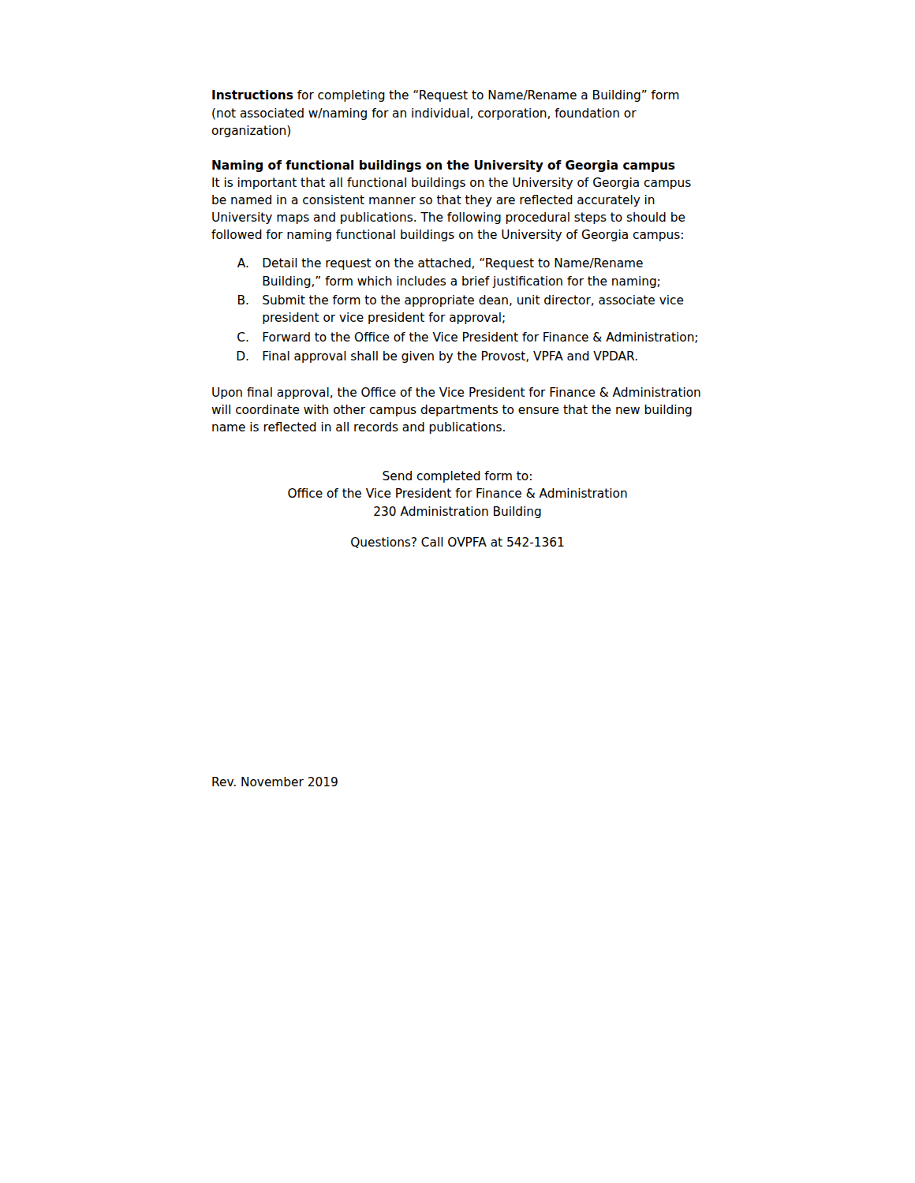Instructions for completing the “Request to Name/Rename a Building” form (not associated w/naming for an individual, corporation, foundation or organization)
Naming of functional buildings on the University of Georgia campus
It is important that all functional buildings on the University of Georgia campus be named in a consistent manner so that they are reflected accurately in University maps and publications. The following procedural steps to should be followed for naming functional buildings on the University of Georgia campus:
Detail the request on the attached, “Request to Name/Rename Building,” form which includes a brief justification for the naming;
Submit the form to the appropriate dean, unit director, associate vice president or vice president for approval;
Forward to the Office of the Vice President for Finance & Administration;
Final approval shall be given by the Provost, VPFA and VPDAR.
Upon final approval, the Office of the Vice President for Finance & Administration will coordinate with other campus departments to ensure that the new building name is reflected in all records and publications.
Send completed form to:
Office of the Vice President for Finance & Administration
230 Administration Building
Questions? Call OVPFA at 542-1361
Rev. November 2019